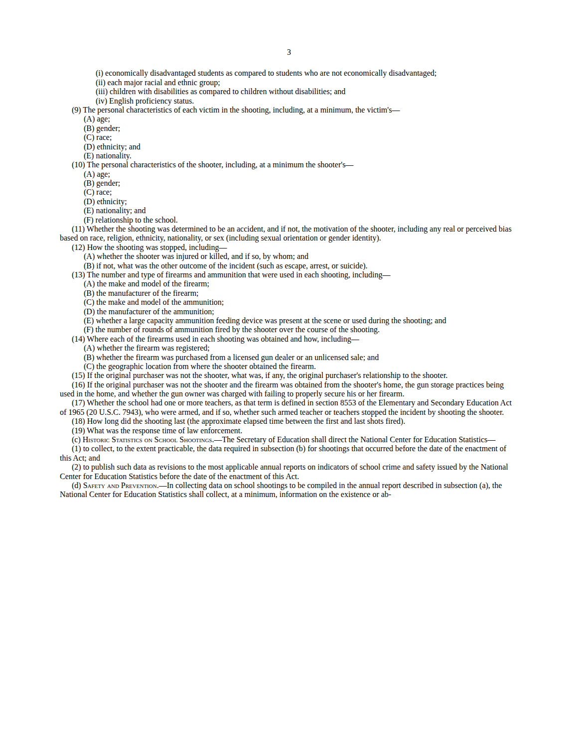3
(i) economically disadvantaged students as compared to students who are not economically disadvantaged;
(ii) each major racial and ethnic group;
(iii) children with disabilities as compared to children without disabilities; and
(iv) English proficiency status.
(9) The personal characteristics of each victim in the shooting, including, at a minimum, the victim's—
(A) age;
(B) gender;
(C) race;
(D) ethnicity; and
(E) nationality.
(10) The personal characteristics of the shooter, including, at a minimum the shooter's—
(A) age;
(B) gender;
(C) race;
(D) ethnicity;
(E) nationality; and
(F) relationship to the school.
(11) Whether the shooting was determined to be an accident, and if not, the motivation of the shooter, including any real or perceived bias based on race, religion, ethnicity, nationality, or sex (including sexual orientation or gender identity).
(12) How the shooting was stopped, including—
(A) whether the shooter was injured or killed, and if so, by whom; and
(B) if not, what was the other outcome of the incident (such as escape, arrest, or suicide).
(13) The number and type of firearms and ammunition that were used in each shooting, including—
(A) the make and model of the firearm;
(B) the manufacturer of the firearm;
(C) the make and model of the ammunition;
(D) the manufacturer of the ammunition;
(E) whether a large capacity ammunition feeding device was present at the scene or used during the shooting; and
(F) the number of rounds of ammunition fired by the shooter over the course of the shooting.
(14) Where each of the firearms used in each shooting was obtained and how, including—
(A) whether the firearm was registered;
(B) whether the firearm was purchased from a licensed gun dealer or an unlicensed sale; and
(C) the geographic location from where the shooter obtained the firearm.
(15) If the original purchaser was not the shooter, what was, if any, the original purchaser's relationship to the shooter.
(16) If the original purchaser was not the shooter and the firearm was obtained from the shooter's home, the gun storage practices being used in the home, and whether the gun owner was charged with failing to properly secure his or her firearm.
(17) Whether the school had one or more teachers, as that term is defined in section 8553 of the Elementary and Secondary Education Act of 1965 (20 U.S.C. 7943), who were armed, and if so, whether such armed teacher or teachers stopped the incident by shooting the shooter.
(18) How long did the shooting last (the approximate elapsed time between the first and last shots fired).
(19) What was the response time of law enforcement.
(c) Historic Statistics on School Shootings.—The Secretary of Education shall direct the National Center for Education Statistics—
(1) to collect, to the extent practicable, the data required in subsection (b) for shootings that occurred before the date of the enactment of this Act; and
(2) to publish such data as revisions to the most applicable annual reports on indicators of school crime and safety issued by the National Center for Education Statistics before the date of the enactment of this Act.
(d) Safety and Prevention.—In collecting data on school shootings to be compiled in the annual report described in subsection (a), the National Center for Education Statistics shall collect, at a minimum, information on the existence or ab-